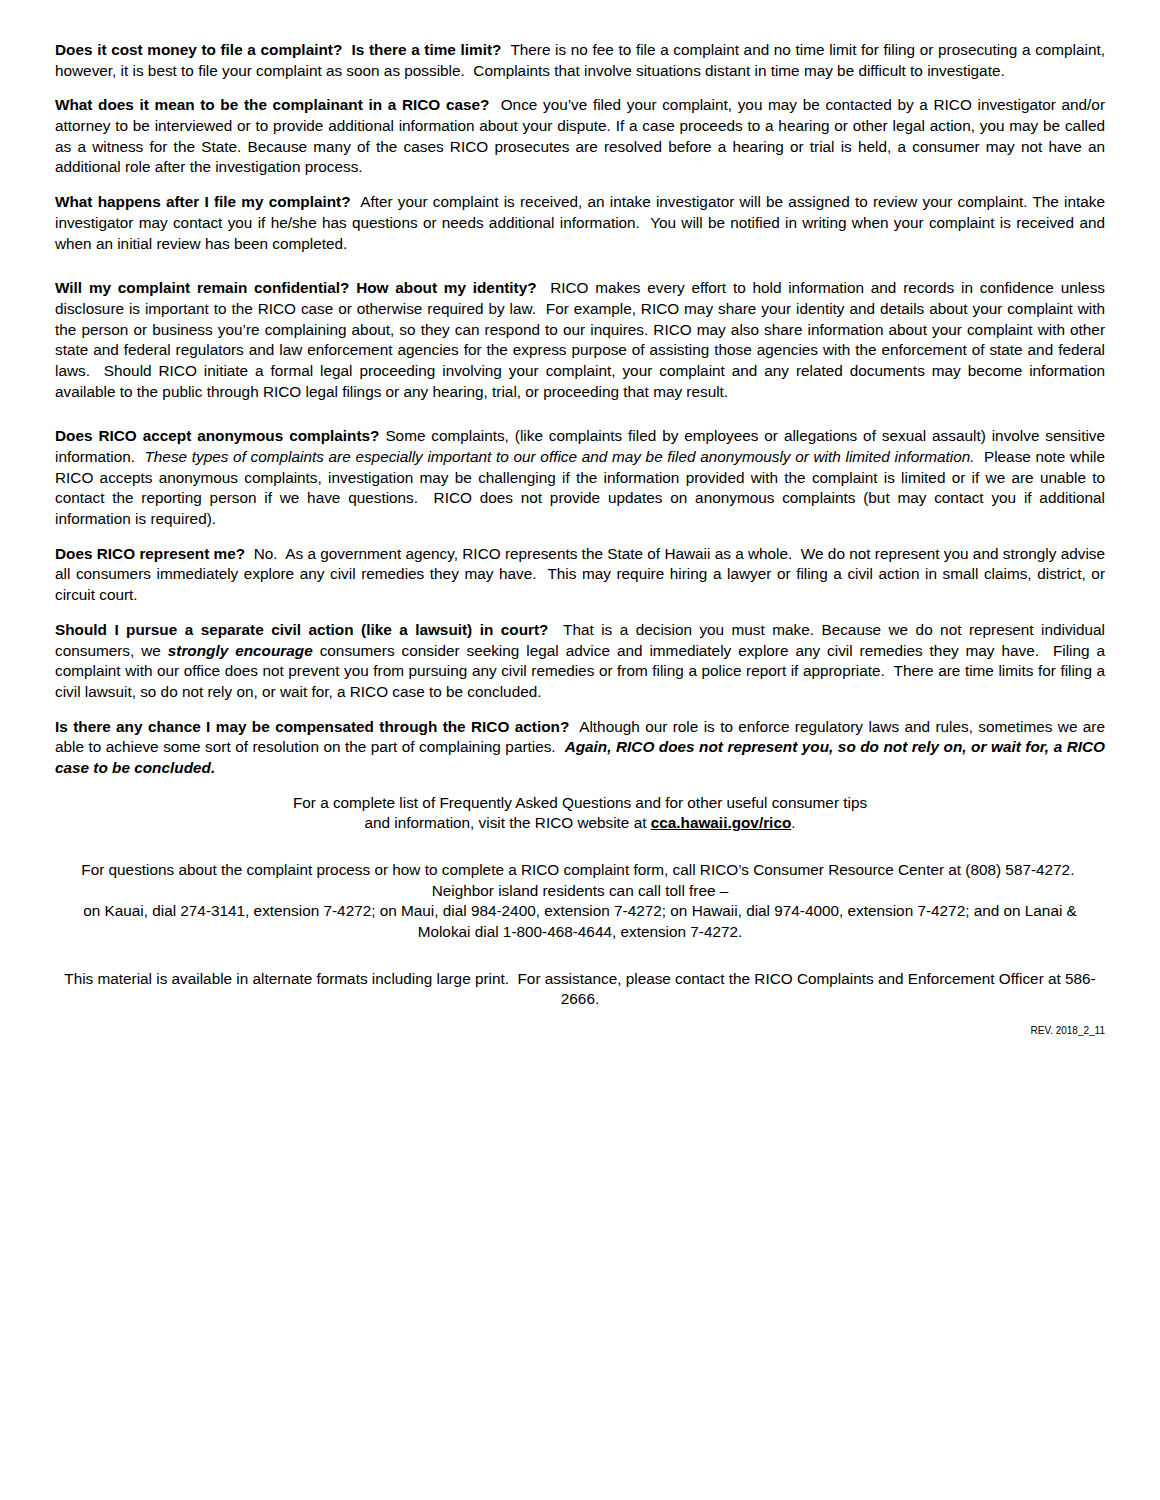Does it cost money to file a complaint? Is there a time limit? There is no fee to file a complaint and no time limit for filing or prosecuting a complaint, however, it is best to file your complaint as soon as possible. Complaints that involve situations distant in time may be difficult to investigate.
What does it mean to be the complainant in a RICO case? Once you’ve filed your complaint, you may be contacted by a RICO investigator and/or attorney to be interviewed or to provide additional information about your dispute. If a case proceeds to a hearing or other legal action, you may be called as a witness for the State. Because many of the cases RICO prosecutes are resolved before a hearing or trial is held, a consumer may not have an additional role after the investigation process.
What happens after I file my complaint? After your complaint is received, an intake investigator will be assigned to review your complaint. The intake investigator may contact you if he/she has questions or needs additional information. You will be notified in writing when your complaint is received and when an initial review has been completed.
Will my complaint remain confidential? How about my identity? RICO makes every effort to hold information and records in confidence unless disclosure is important to the RICO case or otherwise required by law. For example, RICO may share your identity and details about your complaint with the person or business you’re complaining about, so they can respond to our inquires. RICO may also share information about your complaint with other state and federal regulators and law enforcement agencies for the express purpose of assisting those agencies with the enforcement of state and federal laws. Should RICO initiate a formal legal proceeding involving your complaint, your complaint and any related documents may become information available to the public through RICO legal filings or any hearing, trial, or proceeding that may result.
Does RICO accept anonymous complaints? Some complaints, (like complaints filed by employees or allegations of sexual assault) involve sensitive information. These types of complaints are especially important to our office and may be filed anonymously or with limited information. Please note while RICO accepts anonymous complaints, investigation may be challenging if the information provided with the complaint is limited or if we are unable to contact the reporting person if we have questions. RICO does not provide updates on anonymous complaints (but may contact you if additional information is required).
Does RICO represent me? No. As a government agency, RICO represents the State of Hawaii as a whole. We do not represent you and strongly advise all consumers immediately explore any civil remedies they may have. This may require hiring a lawyer or filing a civil action in small claims, district, or circuit court.
Should I pursue a separate civil action (like a lawsuit) in court? That is a decision you must make. Because we do not represent individual consumers, we strongly encourage consumers consider seeking legal advice and immediately explore any civil remedies they may have. Filing a complaint with our office does not prevent you from pursuing any civil remedies or from filing a police report if appropriate. There are time limits for filing a civil lawsuit, so do not rely on, or wait for, a RICO case to be concluded.
Is there any chance I may be compensated through the RICO action? Although our role is to enforce regulatory laws and rules, sometimes we are able to achieve some sort of resolution on the part of complaining parties. Again, RICO does not represent you, so do not rely on, or wait for, a RICO case to be concluded.
For a complete list of Frequently Asked Questions and for other useful consumer tips
and information, visit the RICO website at cca.hawaii.gov/rico.
For questions about the complaint process or how to complete a RICO complaint form, call RICO’s Consumer Resource Center at (808) 587-4272. Neighbor island residents can call toll free –
on Kauai, dial 274-3141, extension 7-4272; on Maui, dial 984-2400, extension 7-4272; on Hawaii, dial 974-4000, extension 7-4272; and on Lanai & Molokai dial 1-800-468-4644, extension 7-4272.
This material is available in alternate formats including large print. For assistance, please contact the RICO Complaints and Enforcement Officer at 586-2666.
REV. 2018_2_11